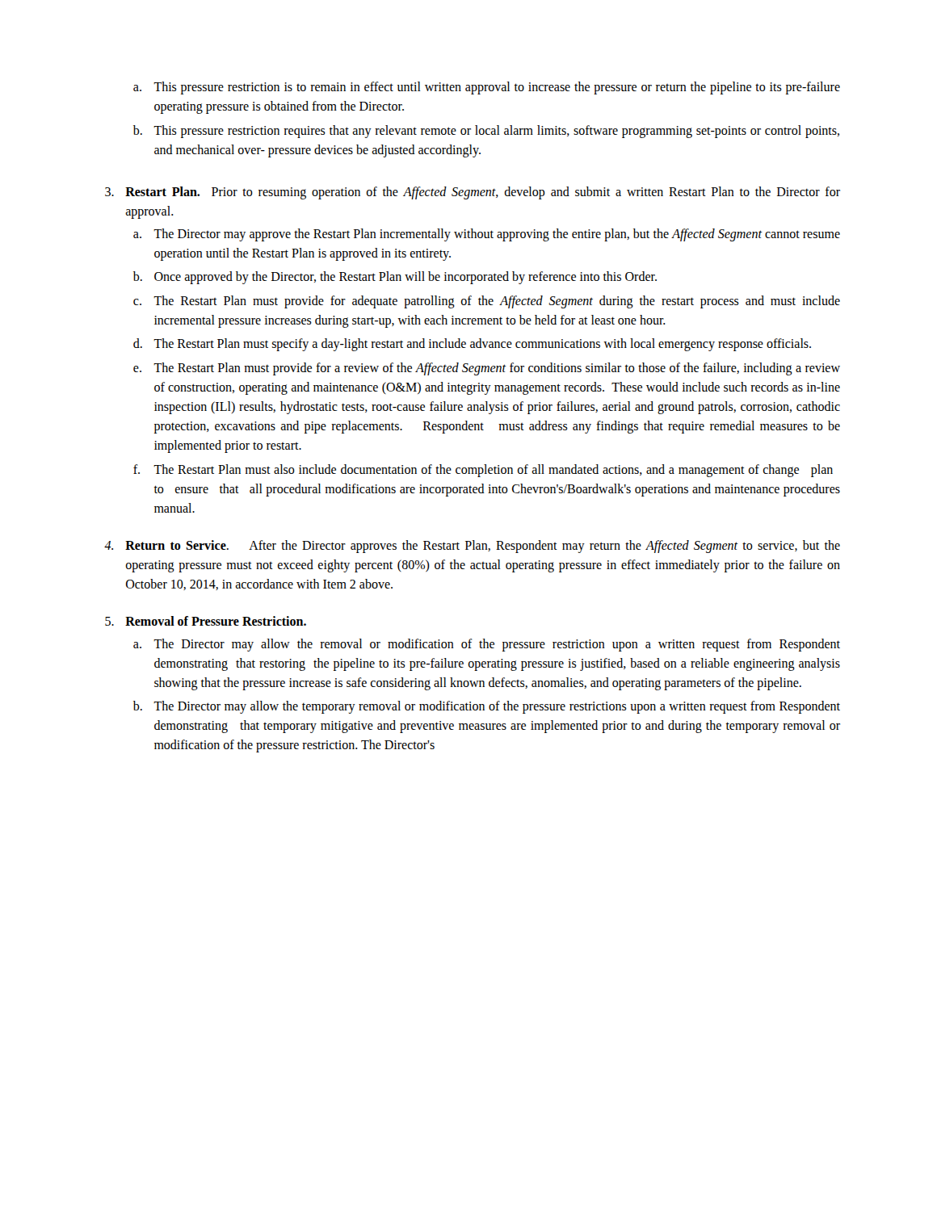a. This pressure restriction is to remain in effect until written approval to increase the pressure or return the pipeline to its pre-failure operating pressure is obtained from the Director.
b. This pressure restriction requires that any relevant remote or local alarm limits, software programming set-points or control points, and mechanical over- pressure devices be adjusted accordingly.
3. Restart Plan. Prior to resuming operation of the Affected Segment, develop and submit a written Restart Plan to the Director for approval.
a. The Director may approve the Restart Plan incrementally without approving the entire plan, but the Affected Segment cannot resume operation until the Restart Plan is approved in its entirety.
b. Once approved by the Director, the Restart Plan will be incorporated by reference into this Order.
c. The Restart Plan must provide for adequate patrolling of the Affected Segment during the restart process and must include incremental pressure increases during start-up, with each increment to be held for at least one hour.
d. The Restart Plan must specify a day-light restart and include advance communications with local emergency response officials.
e. The Restart Plan must provide for a review of the Affected Segment for conditions similar to those of the failure, including a review of construction, operating and maintenance (O&M) and integrity management records. These would include such records as in-line inspection (ILl) results, hydrostatic tests, root-cause failure analysis of prior failures, aerial and ground patrols, corrosion, cathodic protection, excavations and pipe replacements. Respondent must address any findings that require remedial measures to be implemented prior to restart.
f. The Restart Plan must also include documentation of the completion of all mandated actions, and a management of change plan to ensure that all procedural modifications are incorporated into Chevron's/Boardwalk's operations and maintenance procedures manual.
4. Return to Service. After the Director approves the Restart Plan, Respondent may return the Affected Segment to service, but the operating pressure must not exceed eighty percent (80%) of the actual operating pressure in effect immediately prior to the failure on October 10, 2014, in accordance with Item 2 above.
5. Removal of Pressure Restriction.
a. The Director may allow the removal or modification of the pressure restriction upon a written request from Respondent demonstrating that restoring the pipeline to its pre-failure operating pressure is justified, based on a reliable engineering analysis showing that the pressure increase is safe considering all known defects, anomalies, and operating parameters of the pipeline.
b. The Director may allow the temporary removal or modification of the pressure restrictions upon a written request from Respondent demonstrating that temporary mitigative and preventive measures are implemented prior to and during the temporary removal or modification of the pressure restriction. The Director's